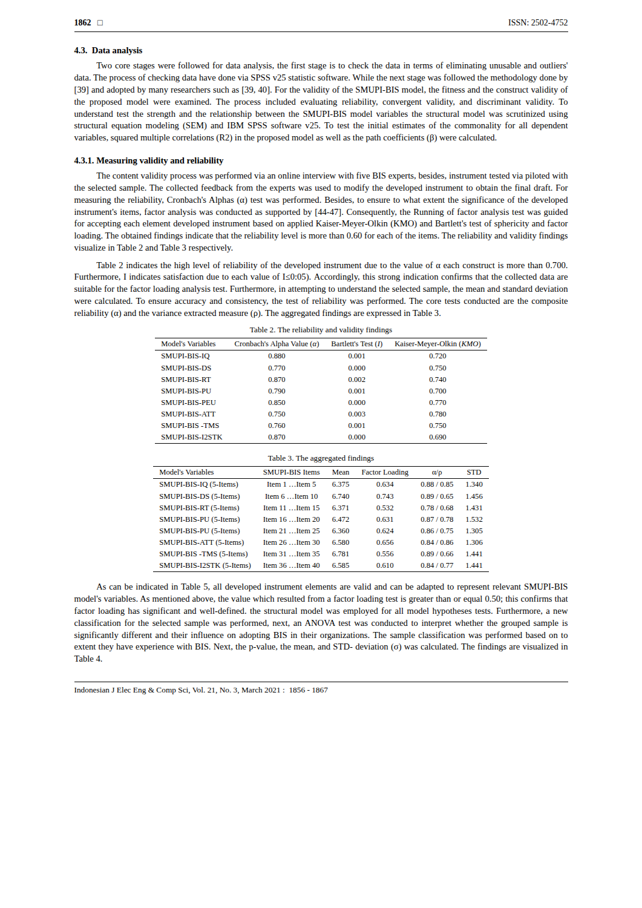1862 □ ISSN: 2502-4752
4.3. Data analysis
Two core stages were followed for data analysis, the first stage is to check the data in terms of eliminating unusable and outliers' data. The process of checking data have done via SPSS v25 statistic software. While the next stage was followed the methodology done by [39] and adopted by many researchers such as [39, 40]. For the validity of the SMUPI-BIS model, the fitness and the construct validity of the proposed model were examined. The process included evaluating reliability, convergent validity, and discriminant validity. To understand test the strength and the relationship between the SMUPI-BIS model variables the structural model was scrutinized using structural equation modeling (SEM) and IBM SPSS software v25. To test the initial estimates of the commonality for all dependent variables, squared multiple correlations (R2) in the proposed model as well as the path coefficients (β) were calculated.
4.3.1. Measuring validity and reliability
The content validity process was performed via an online interview with five BIS experts, besides, instrument tested via piloted with the selected sample. The collected feedback from the experts was used to modify the developed instrument to obtain the final draft. For measuring the reliability, Cronbach's Alphas (α) test was performed. Besides, to ensure to what extent the significance of the developed instrument's items, factor analysis was conducted as supported by [44-47]. Consequently, the Running of factor analysis test was guided for accepting each element developed instrument based on applied Kaiser-Meyer-Olkin (KMO) and Bartlett's test of sphericity and factor loading. The obtained findings indicate that the reliability level is more than 0.60 for each of the items. The reliability and validity findings visualize in Table 2 and Table 3 respectively.
Table 2 indicates the high level of reliability of the developed instrument due to the value of α each construct is more than 0.700. Furthermore, І indicates satisfaction due to each value of І≤0:05). Accordingly, this strong indication confirms that the collected data are suitable for the factor loading analysis test. Furthermore, in attempting to understand the selected sample, the mean and standard deviation were calculated. To ensure accuracy and consistency, the test of reliability was performed. The core tests conducted are the composite reliability (α) and the variance extracted measure (ρ). The aggregated findings are expressed in Table 3.
Table 2. The reliability and validity findings
| Model's Variables | Cronbach's Alpha Value ( α ) | Bartlett's Test ( І ) | Kaiser-Meyer-Olkin ( KMO ) |
| --- | --- | --- | --- |
| SMUPI-BIS-IQ | 0.880 | 0.001 | 0.720 |
| SMUPI-BIS-DS | 0.770 | 0.000 | 0.750 |
| SMUPI-BIS-RT | 0.870 | 0.002 | 0.740 |
| SMUPI-BIS-PU | 0.790 | 0.001 | 0.700 |
| SMUPI-BIS-PEU | 0.850 | 0.000 | 0.770 |
| SMUPI-BIS-ATT | 0.750 | 0.003 | 0.780 |
| SMUPI-BIS -TMS | 0.760 | 0.001 | 0.750 |
| SMUPI-BIS-I2STK | 0.870 | 0.000 | 0.690 |
Table 3. The aggregated findings
| Model's Variables | SMUPI-BIS Items | Mean | Factor Loading | α/ρ | STD |
| --- | --- | --- | --- | --- | --- |
| SMUPI-BIS-IQ (5-Items) | Item 1 …Item 5 | 6.375 | 0.634 | 0.88 / 0.85 | 1.340 |
| SMUPI-BIS-DS (5-Items) | Item 6 …Item 10 | 6.740 | 0.743 | 0.89 / 0.65 | 1.456 |
| SMUPI-BIS-RT (5-Items) | Item 11 …Item 15 | 6.371 | 0.532 | 0.78 / 0.68 | 1.431 |
| SMUPI-BIS-PU (5-Items) | Item 16 …Item 20 | 6.472 | 0.631 | 0.87 / 0.78 | 1.532 |
| SMUPI-BIS-PU (5-Items) | Item 21 …Item 25 | 6.360 | 0.624 | 0.86 / 0.75 | 1.305 |
| SMUPI-BIS-ATT (5-Items) | Item 26 …Item 30 | 6.580 | 0.656 | 0.84 / 0.86 | 1.306 |
| SMUPI-BIS -TMS (5-Items) | Item 31 …Item 35 | 6.781 | 0.556 | 0.89 / 0.66 | 1.441 |
| SMUPI-BIS-I2STK (5-Items) | Item 36 …Item 40 | 6.585 | 0.610 | 0.84 / 0.77 | 1.441 |
As can be indicated in Table 5, all developed instrument elements are valid and can be adapted to represent relevant SMUPI-BIS model's variables. As mentioned above, the value which resulted from a factor loading test is greater than or equal 0.50; this confirms that factor loading has significant and well-defined. the structural model was employed for all model hypotheses tests. Furthermore, a new classification for the selected sample was performed, next, an ANOVA test was conducted to interpret whether the grouped sample is significantly different and their influence on adopting BIS in their organizations. The sample classification was performed based on to extent they have experience with BIS. Next, the p-value, the mean, and STD- deviation (σ) was calculated. The findings are visualized in Table 4.
Indonesian J Elec Eng & Comp Sci, Vol. 21, No. 3, March 2021 : 1856 - 1867